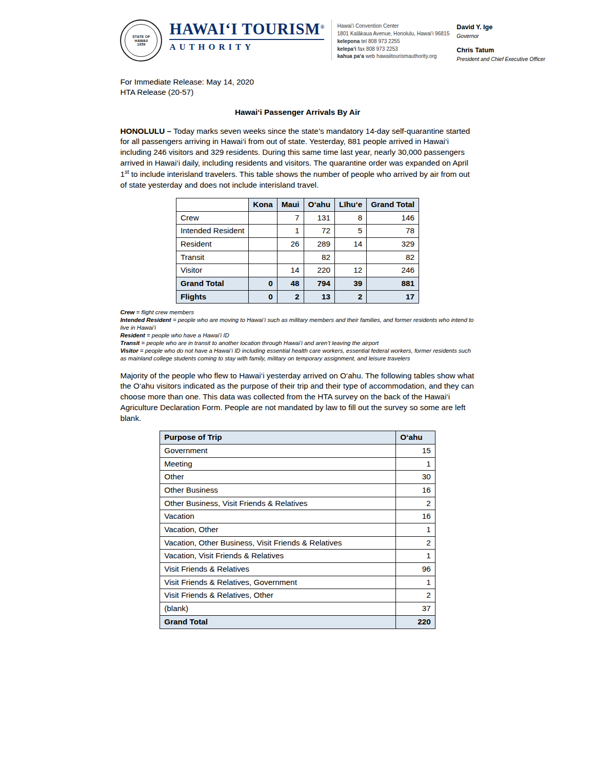STATE OF HAWAII 1959
HAWAI‘I TOURISM®
AUTHORITY
Hawai‘i Convention Center
1801 Kalākaua Avenue, Honolulu, Hawai‘i 96815
kelepona tel 808 973 2255
kelepa‘i fax 808 973 2253
kahua pa‘a web hawaiitourismauthority.org
David Y. Ige
Governor
Chris Tatum
President and Chief Executive Officer
For Immediate Release: May 14, 2020
HTA Release (20-57)
Hawai‘i Passenger Arrivals By Air
HONOLULU – Today marks seven weeks since the state’s mandatory 14-day self-quarantine started for all passengers arriving in Hawai‘i from out of state. Yesterday, 881 people arrived in Hawai‘i including 246 visitors and 329 residents. During this same time last year, nearly 30,000 passengers arrived in Hawai‘i daily, including residents and visitors. The quarantine order was expanded on April 1st to include interisland travelers. This table shows the number of people who arrived by air from out of state yesterday and does not include interisland travel.
| | Kona | Maui | O‘ahu | Līhu‘e | Grand Total |
| --- | --- | --- | --- | --- | --- |
| Crew | | 7 | 131 | 8 | 146 |
| Intended Resident | | 1 | 72 | 5 | 78 |
| Resident | | 26 | 289 | 14 | 329 |
| Transit | | | 82 | | 82 |
| Visitor | | 14 | 220 | 12 | 246 |
| Grand Total | 0 | 48 | 794 | 39 | 881 |
| Flights | 0 | 2 | 13 | 2 | 17 |
Crew = flight crew members
Intended Resident = people who are moving to Hawai‘i such as military members and their families, and former residents who intend to live in Hawai‘i
Resident = people who have a Hawai‘i ID
Transit = people who are in transit to another location through Hawai‘i and aren’t leaving the airport
Visitor = people who do not have a Hawai‘i ID including essential health care workers, essential federal workers, former residents such as mainland college students coming to stay with family, military on temporary assignment, and leisure travelers
Majority of the people who flew to Hawai‘i yesterday arrived on O‘ahu. The following tables show what the O‘ahu visitors indicated as the purpose of their trip and their type of accommodation, and they can choose more than one. This data was collected from the HTA survey on the back of the Hawai‘i Agriculture Declaration Form. People are not mandated by law to fill out the survey so some are left blank.
| Purpose of Trip | O‘ahu |
| --- | --- |
| Government | 15 |
| Meeting | 1 |
| Other | 30 |
| Other Business | 16 |
| Other Business, Visit Friends & Relatives | 2 |
| Vacation | 16 |
| Vacation, Other | 1 |
| Vacation, Other Business, Visit Friends & Relatives | 2 |
| Vacation, Visit Friends & Relatives | 1 |
| Visit Friends & Relatives | 96 |
| Visit Friends & Relatives, Government | 1 |
| Visit Friends & Relatives, Other | 2 |
| (blank) | 37 |
| Grand Total | 220 |